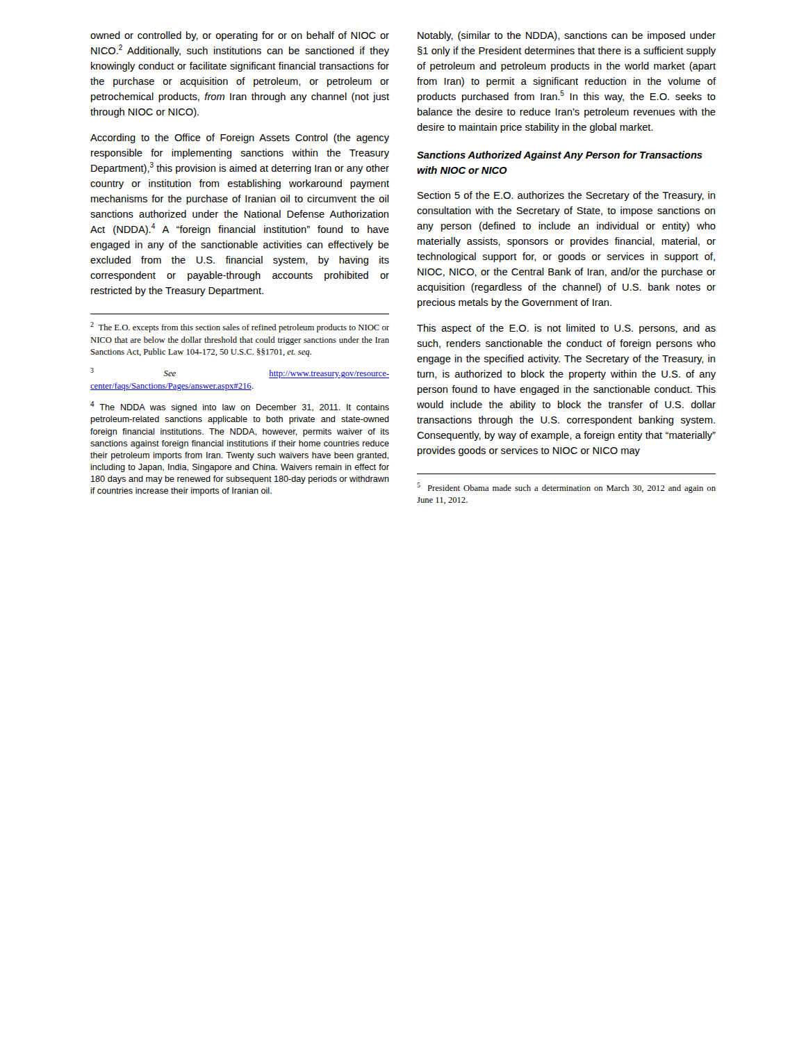owned or controlled by, or operating for or on behalf of NIOC or NICO.2 Additionally, such institutions can be sanctioned if they knowingly conduct or facilitate significant financial transactions for the purchase or acquisition of petroleum, or petroleum or petrochemical products, from Iran through any channel (not just through NIOC or NICO).
According to the Office of Foreign Assets Control (the agency responsible for implementing sanctions within the Treasury Department),3 this provision is aimed at deterring Iran or any other country or institution from establishing workaround payment mechanisms for the purchase of Iranian oil to circumvent the oil sanctions authorized under the National Defense Authorization Act (NDDA).4 A “foreign financial institution” found to have engaged in any of the sanctionable activities can effectively be excluded from the U.S. financial system, by having its correspondent or payable-through accounts prohibited or restricted by the Treasury Department.
2 The E.O. excepts from this section sales of refined petroleum products to NIOC or NICO that are below the dollar threshold that could trigger sanctions under the Iran Sanctions Act, Public Law 104-172, 50 U.S.C. §§1701, et. seq.
3 See http://www.treasury.gov/resource-center/faqs/Sanctions/Pages/answer.aspx#216.
4 The NDDA was signed into law on December 31, 2011. It contains petroleum-related sanctions applicable to both private and state-owned foreign financial institutions. The NDDA, however, permits waiver of its sanctions against foreign financial institutions if their home countries reduce their petroleum imports from Iran. Twenty such waivers have been granted, including to Japan, India, Singapore and China. Waivers remain in effect for 180 days and may be renewed for subsequent 180-day periods or withdrawn if countries increase their imports of Iranian oil.
Notably, (similar to the NDDA), sanctions can be imposed under §1 only if the President determines that there is a sufficient supply of petroleum and petroleum products in the world market (apart from Iran) to permit a significant reduction in the volume of products purchased from Iran.5 In this way, the E.O. seeks to balance the desire to reduce Iran’s petroleum revenues with the desire to maintain price stability in the global market.
Sanctions Authorized Against Any Person for Transactions with NIOC or NICO
Section 5 of the E.O. authorizes the Secretary of the Treasury, in consultation with the Secretary of State, to impose sanctions on any person (defined to include an individual or entity) who materially assists, sponsors or provides financial, material, or technological support for, or goods or services in support of, NIOC, NICO, or the Central Bank of Iran, and/or the purchase or acquisition (regardless of the channel) of U.S. bank notes or precious metals by the Government of Iran.
This aspect of the E.O. is not limited to U.S. persons, and as such, renders sanctionable the conduct of foreign persons who engage in the specified activity. The Secretary of the Treasury, in turn, is authorized to block the property within the U.S. of any person found to have engaged in the sanctionable conduct. This would include the ability to block the transfer of U.S. dollar transactions through the U.S. correspondent banking system. Consequently, by way of example, a foreign entity that “materially” provides goods or services to NIOC or NICO may
5 President Obama made such a determination on March 30, 2012 and again on June 11, 2012.